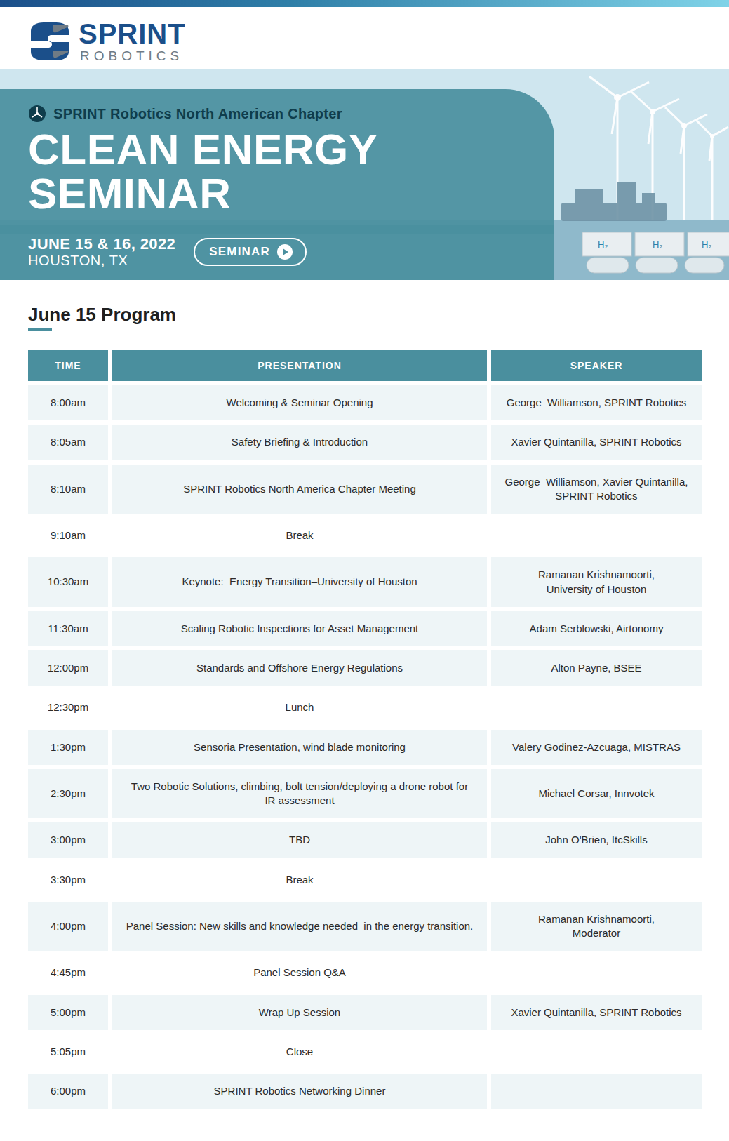SPRINT
ROBOTICS
H₂ H₂ H₂
SPRINT Robotics North American Chapter
CLEAN ENERGY SEMINAR
JUNE 15 & 16, 2022 HOUSTON, TX
SEMINAR
June 15 Program
| Time | Presentation | Speaker |
| --- | --- | --- |
| 8:00am | Welcoming & Seminar Opening | George Williamson, SPRINT Robotics |
| 8:05am | Safety Briefing & Introduction | Xavier Quintanilla, SPRINT Robotics |
| 8:10am | SPRINT Robotics North America Chapter Meeting | George Williamson, Xavier Quintanilla, SPRINT Robotics |
| 9:10am | Break | |
| 10:30am | Keynote: Energy Transition–University of Houston | Ramanan Krishnamoorti, University of Houston |
| 11:30am | Scaling Robotic Inspections for Asset Management | Adam Serblowski, Airtonomy |
| 12:00pm | Standards and Offshore Energy Regulations | Alton Payne, BSEE |
| 12:30pm | Lunch | |
| 1:30pm | Sensoria Presentation, wind blade monitoring | Valery Godinez-Azcuaga, MISTRAS |
| 2:30pm | Two Robotic Solutions, climbing, bolt tension/deploying a drone robot for IR assessment | Michael Corsar, Innvotek |
| 3:00pm | TBD | John O'Brien, ItcSkills |
| 3:30pm | Break | |
| 4:00pm | Panel Session: New skills and knowledge needed in the energy transition. | Ramanan Krishnamoorti, Moderator |
| 4:45pm | Panel Session Q&A | |
| 5:00pm | Wrap Up Session | Xavier Quintanilla, SPRINT Robotics |
| 5:05pm | Close | |
| 6:00pm | SPRINT Robotics Networking Dinner | |